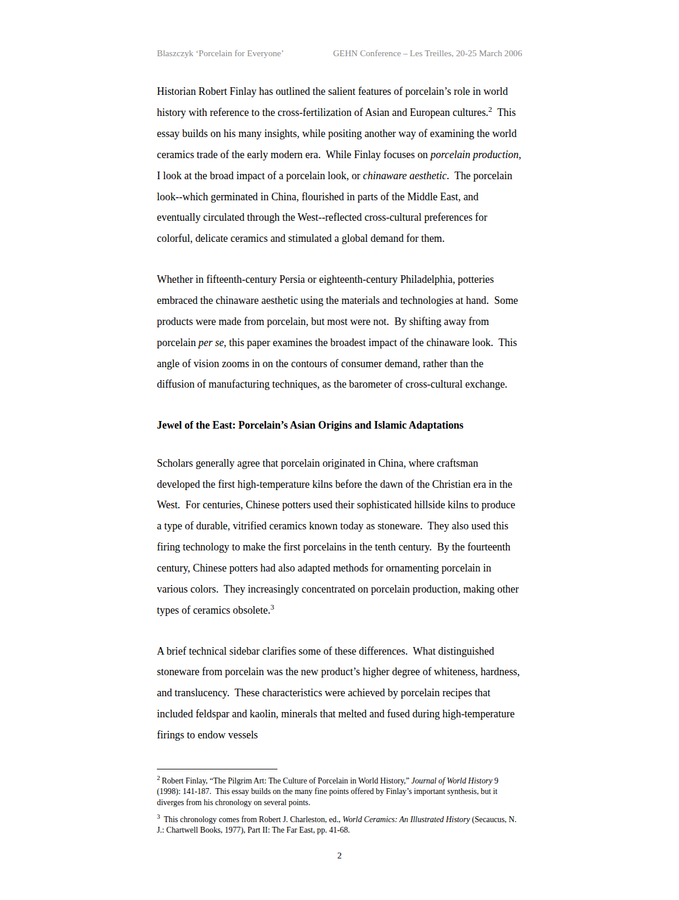Blaszczyk ‘Porcelain for Everyone’ GEHN Conference – Les Treilles, 20-25 March 2006
Historian Robert Finlay has outlined the salient features of porcelain’s role in world history with reference to the cross-fertilization of Asian and European cultures.2 This essay builds on his many insights, while positing another way of examining the world ceramics trade of the early modern era. While Finlay focuses on porcelain production, I look at the broad impact of a porcelain look, or chinaware aesthetic. The porcelain look--which germinated in China, flourished in parts of the Middle East, and eventually circulated through the West--reflected cross-cultural preferences for colorful, delicate ceramics and stimulated a global demand for them.
Whether in fifteenth-century Persia or eighteenth-century Philadelphia, potteries embraced the chinaware aesthetic using the materials and technologies at hand. Some products were made from porcelain, but most were not. By shifting away from porcelain per se, this paper examines the broadest impact of the chinaware look. This angle of vision zooms in on the contours of consumer demand, rather than the diffusion of manufacturing techniques, as the barometer of cross-cultural exchange.
Jewel of the East: Porcelain’s Asian Origins and Islamic Adaptations
Scholars generally agree that porcelain originated in China, where craftsman developed the first high-temperature kilns before the dawn of the Christian era in the West. For centuries, Chinese potters used their sophisticated hillside kilns to produce a type of durable, vitrified ceramics known today as stoneware. They also used this firing technology to make the first porcelains in the tenth century. By the fourteenth century, Chinese potters had also adapted methods for ornamenting porcelain in various colors. They increasingly concentrated on porcelain production, making other types of ceramics obsolete.3
A brief technical sidebar clarifies some of these differences. What distinguished stoneware from porcelain was the new product’s higher degree of whiteness, hardness, and translucency. These characteristics were achieved by porcelain recipes that included feldspar and kaolin, minerals that melted and fused during high-temperature firings to endow vessels
2 Robert Finlay, “The Pilgrim Art: The Culture of Porcelain in World History,” Journal of World History 9 (1998): 141-187. This essay builds on the many fine points offered by Finlay’s important synthesis, but it diverges from his chronology on several points.
3 This chronology comes from Robert J. Charleston, ed., World Ceramics: An Illustrated History (Secaucus, N. J.: Chartwell Books, 1977), Part II: The Far East, pp. 41-68.
2